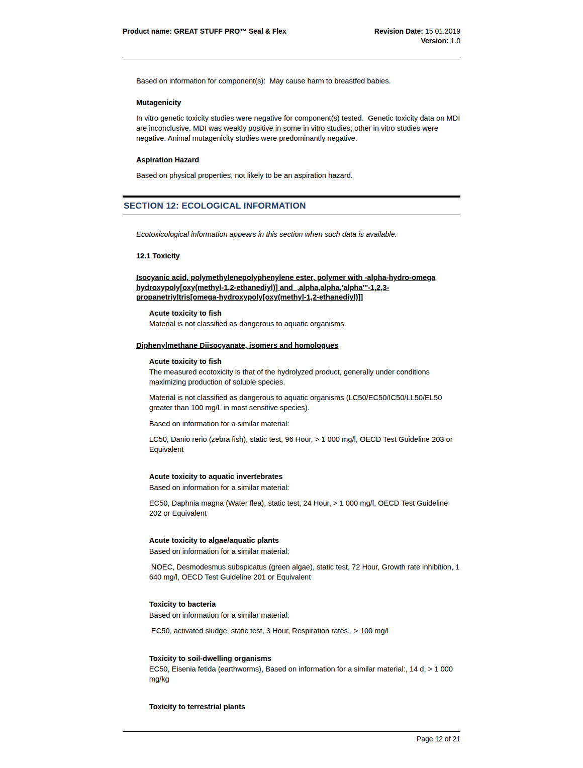Product name: GREAT STUFF PRO™ Seal & Flex
Revision Date: 15.01.2019
Version: 1.0
Based on information for component(s): May cause harm to breastfed babies.
Mutagenicity
In vitro genetic toxicity studies were negative for component(s) tested. Genetic toxicity data on MDI are inconclusive. MDI was weakly positive in some in vitro studies; other in vitro studies were negative. Animal mutagenicity studies were predominantly negative.
Aspiration Hazard
Based on physical properties, not likely to be an aspiration hazard.
SECTION 12: ECOLOGICAL INFORMATION
Ecotoxicological information appears in this section when such data is available.
12.1 Toxicity
Isocyanic acid, polymethylenepolyphenylene ester, polymer with -alpha-hydro-omega hydroxypoly[oxy(methyl-1,2-ethanediyl)] and ,alpha,alpha,'alpha'''-1,2,3-propanetriyltris[omega-hydroxypoly[oxy(methyl-1,2-ethanediyl)]]
Acute toxicity to fish
Material is not classified as dangerous to aquatic organisms.
Diphenylmethane Diisocyanate, isomers and homologues
Acute toxicity to fish
The measured ecotoxicity is that of the hydrolyzed product, generally under conditions maximizing production of soluble species.
Material is not classified as dangerous to aquatic organisms (LC50/EC50/IC50/LL50/EL50 greater than 100 mg/L in most sensitive species).
Based on information for a similar material:
LC50, Danio rerio (zebra fish), static test, 96 Hour, > 1 000 mg/l, OECD Test Guideline 203 or Equivalent
Acute toxicity to aquatic invertebrates
Based on information for a similar material:
EC50, Daphnia magna (Water flea), static test, 24 Hour, > 1 000 mg/l, OECD Test Guideline 202 or Equivalent
Acute toxicity to algae/aquatic plants
Based on information for a similar material:
NOEC, Desmodesmus subspicatus (green algae), static test, 72 Hour, Growth rate inhibition, 1 640 mg/l, OECD Test Guideline 201 or Equivalent
Toxicity to bacteria
Based on information for a similar material:
EC50, activated sludge, static test, 3 Hour, Respiration rates., > 100 mg/l
Toxicity to soil-dwelling organisms
EC50, Eisenia fetida (earthworms), Based on information for a similar material:, 14 d, > 1 000 mg/kg
Toxicity to terrestrial plants
Page 12 of 21